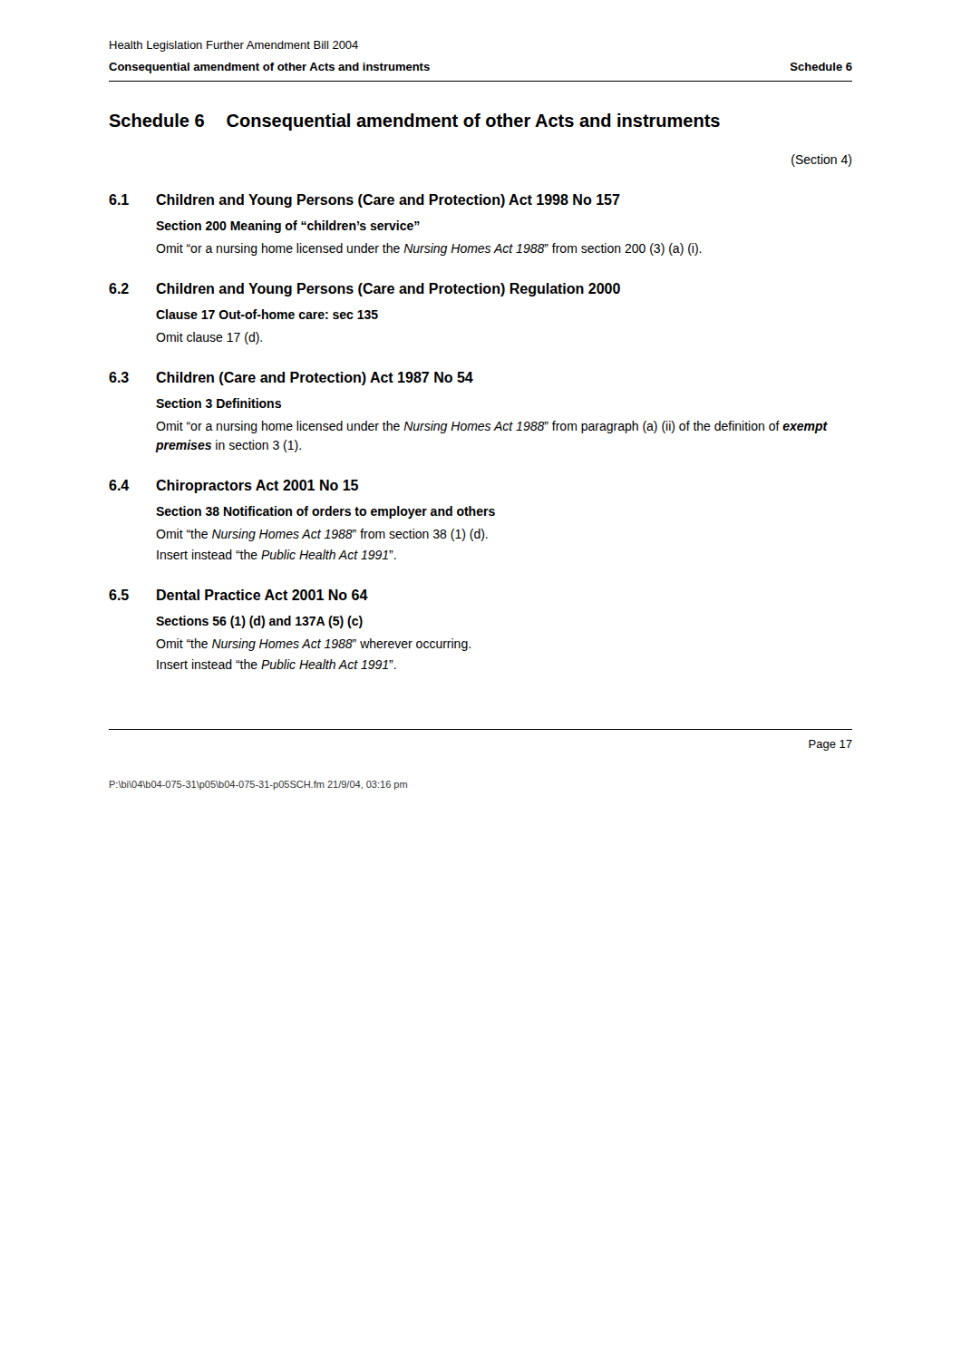Health Legislation Further Amendment Bill 2004
Consequential amendment of other Acts and instruments Schedule 6
Schedule 6 Consequential amendment of other Acts and instruments
(Section 4)
6.1 Children and Young Persons (Care and Protection) Act 1998 No 157
Section 200 Meaning of “children’s service”
Omit “or a nursing home licensed under the Nursing Homes Act 1988” from section 200 (3) (a) (i).
6.2 Children and Young Persons (Care and Protection) Regulation 2000
Clause 17 Out-of-home care: sec 135
Omit clause 17 (d).
6.3 Children (Care and Protection) Act 1987 No 54
Section 3 Definitions
Omit “or a nursing home licensed under the Nursing Homes Act 1988” from paragraph (a) (ii) of the definition of exempt premises in section 3 (1).
6.4 Chiropractors Act 2001 No 15
Section 38 Notification of orders to employer and others
Omit “the Nursing Homes Act 1988” from section 38 (1) (d).
Insert instead “the Public Health Act 1991”.
6.5 Dental Practice Act 2001 No 64
Sections 56 (1) (d) and 137A (5) (c)
Omit “the Nursing Homes Act 1988” wherever occurring.
Insert instead “the Public Health Act 1991”.
Page 17
P:\bi\04\b04-075-31\p05\b04-075-31-p05SCH.fm 21/9/04, 03:16 pm